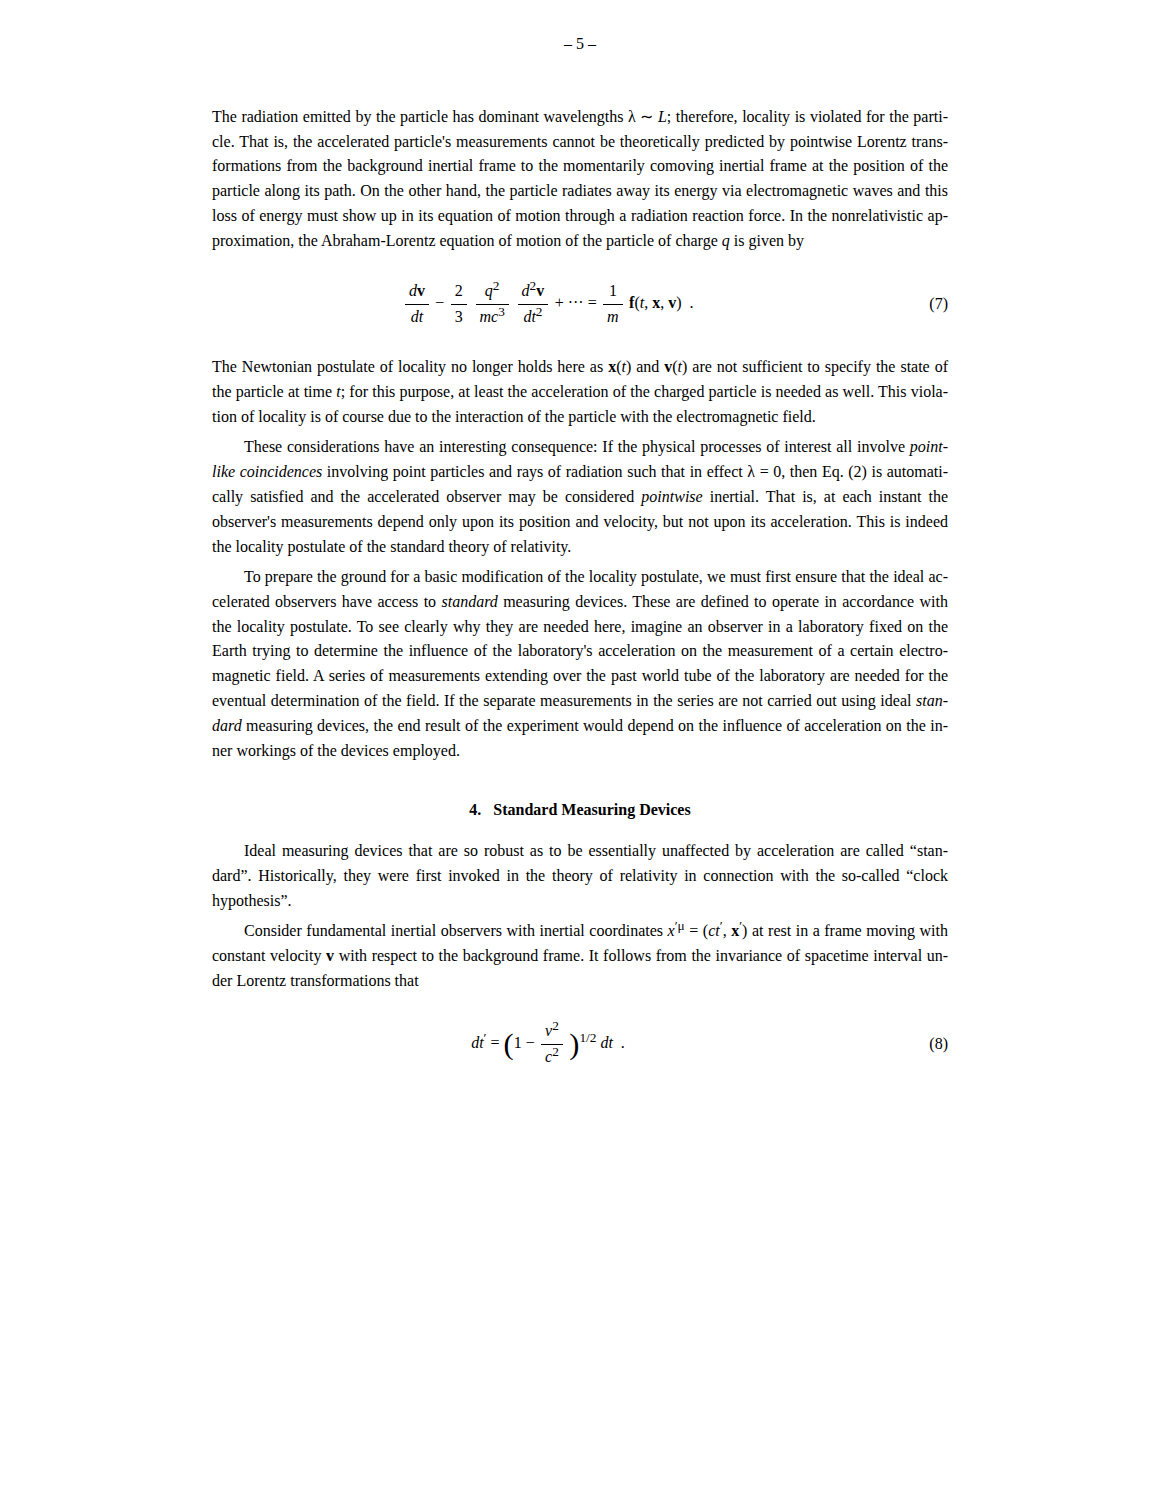– 5 –
The radiation emitted by the particle has dominant wavelengths λ ∼ L; therefore, locality is violated for the particle. That is, the accelerated particle's measurements cannot be theoretically predicted by pointwise Lorentz transformations from the background inertial frame to the momentarily comoving inertial frame at the position of the particle along its path. On the other hand, the particle radiates away its energy via electromagnetic waves and this loss of energy must show up in its equation of motion through a radiation reaction force. In the nonrelativistic approximation, the Abraham-Lorentz equation of motion of the particle of charge q is given by
dv dt − 23 q2 mc3 d2v dt2 + ··· = 1 m f(t, x, v) .
(7)
The Newtonian postulate of locality no longer holds here as x(t) and v(t) are not sufficient to specify the state of the particle at time t; for this purpose, at least the acceleration of the charged particle is needed as well. This violation of locality is of course due to the interaction of the particle with the electromagnetic field.
These considerations have an interesting consequence: If the physical processes of interest all involve pointlike coincidences involving point particles and rays of radiation such that in effect λ = 0, then Eq. (2) is automatically satisfied and the accelerated observer may be considered pointwise inertial. That is, at each instant the observer's measurements depend only upon its position and velocity, but not upon its acceleration. This is indeed the locality postulate of the standard theory of relativity.
To prepare the ground for a basic modification of the locality postulate, we must first ensure that the ideal accelerated observers have access to standard measuring devices. These are defined to operate in accordance with the locality postulate. To see clearly why they are needed here, imagine an observer in a laboratory fixed on the Earth trying to determine the influence of the laboratory's acceleration on the measurement of a certain electromagnetic field. A series of measurements extending over the past world tube of the laboratory are needed for the eventual determination of the field. If the separate measurements in the series are not carried out using ideal standard measuring devices, the end result of the experiment would depend on the influence of acceleration on the inner workings of the devices employed.
4. Standard Measuring Devices
Ideal measuring devices that are so robust as to be essentially unaffected by acceleration are called “standard”. Historically, they were first invoked in the theory of relativity in connection with the so-called “clock hypothesis”.
Consider fundamental inertial observers with inertial coordinates x′μ = (ct′, x′) at rest in a frame moving with constant velocity v with respect to the background frame. It follows from the invariance of spacetime interval under Lorentz transformations that
dt′ = (1 − v2 c2 )1/2 dt .
(8)